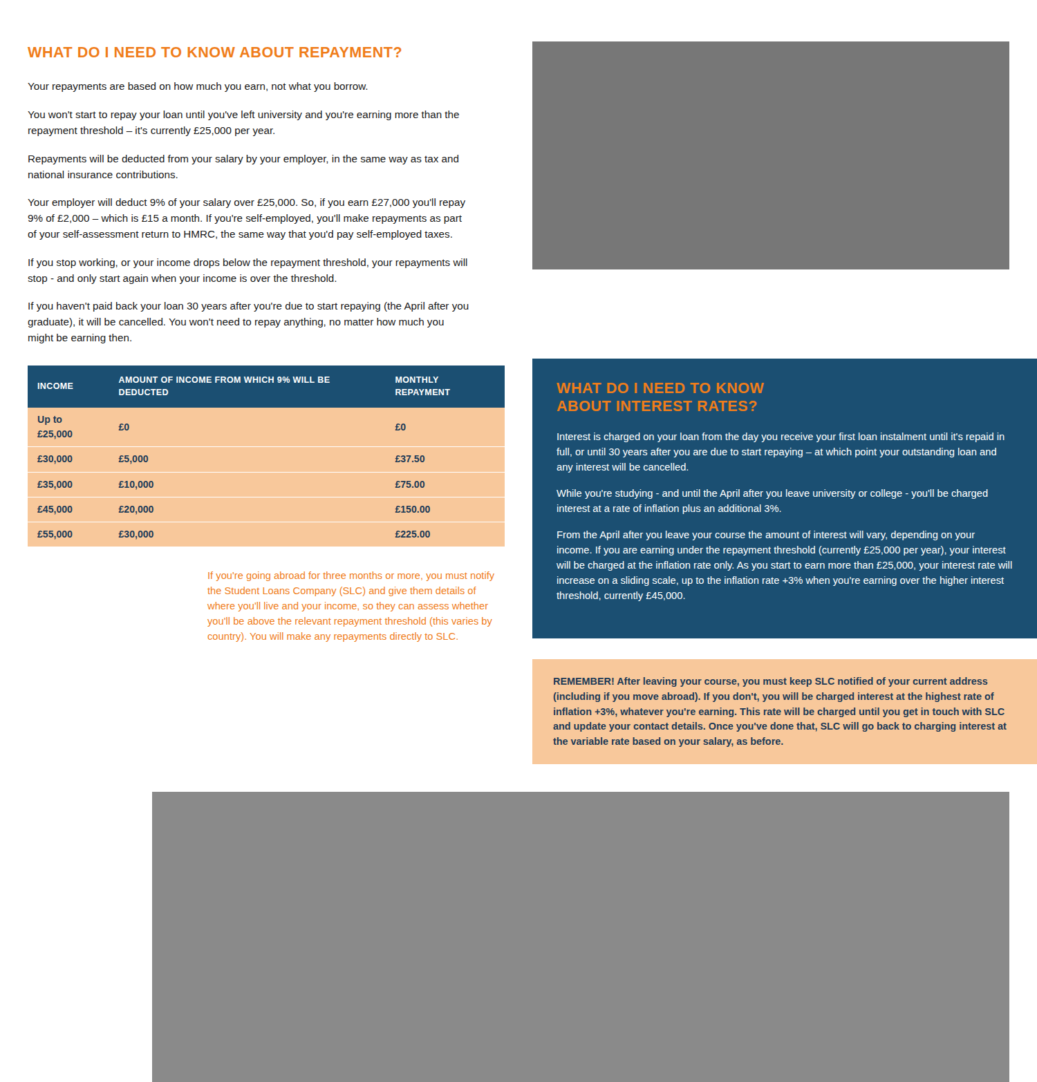What do I need to know about repayment?
Your repayments are based on how much you earn, not what you borrow.
You won't start to repay your loan until you've left university and you're earning more than the repayment threshold – it's currently £25,000 per year.
Repayments will be deducted from your salary by your employer, in the same way as tax and national insurance contributions.
Your employer will deduct 9% of your salary over £25,000. So, if you earn £27,000 you'll repay 9% of £2,000 – which is £15 a month. If you're self-employed, you'll make repayments as part of your self-assessment return to HMRC, the same way that you'd pay self-employed taxes.
If you stop working, or your income drops below the repayment threshold, your repayments will stop - and only start again when your income is over the threshold.
If you haven't paid back your loan 30 years after you're due to start repaying (the April after you graduate), it will be cancelled. You won't need to repay anything, no matter how much you might be earning then.
| Income | Amount of income from which 9% will be deducted | Monthly repayment |
| --- | --- | --- |
| Up to £25,000 | £0 | £0 |
| £30,000 | £5,000 | £37.50 |
| £35,000 | £10,000 | £75.00 |
| £45,000 | £20,000 | £150.00 |
| £55,000 | £30,000 | £225.00 |
If you're going abroad for three months or more, you must notify the Student Loans Company (SLC) and give them details of where you'll live and your income, so they can assess whether you'll be above the relevant repayment threshold (this varies by country). You will make any repayments directly to SLC.
What do I need to know
about interest rates?
Interest is charged on your loan from the day you receive your first loan instalment until it's repaid in full, or until 30 years after you are due to start repaying – at which point your outstanding loan and any interest will be cancelled.
While you're studying - and until the April after you leave university or college - you'll be charged interest at a rate of inflation plus an additional 3%.
From the April after you leave your course the amount of interest will vary, depending on your income. If you are earning under the repayment threshold (currently £25,000 per year), your interest will be charged at the inflation rate only. As you start to earn more than £25,000, your interest rate will increase on a sliding scale, up to the inflation rate +3% when you're earning over the higher interest threshold, currently £45,000.
REMEMBER! After leaving your course, you must keep SLC notified of your current address (including if you move abroad). If you don't, you will be charged interest at the highest rate of inflation +3%, whatever you're earning. This rate will be charged until you get in touch with SLC and update your contact details. Once you've done that, SLC will go back to charging interest at the variable rate based on your salary, as before.